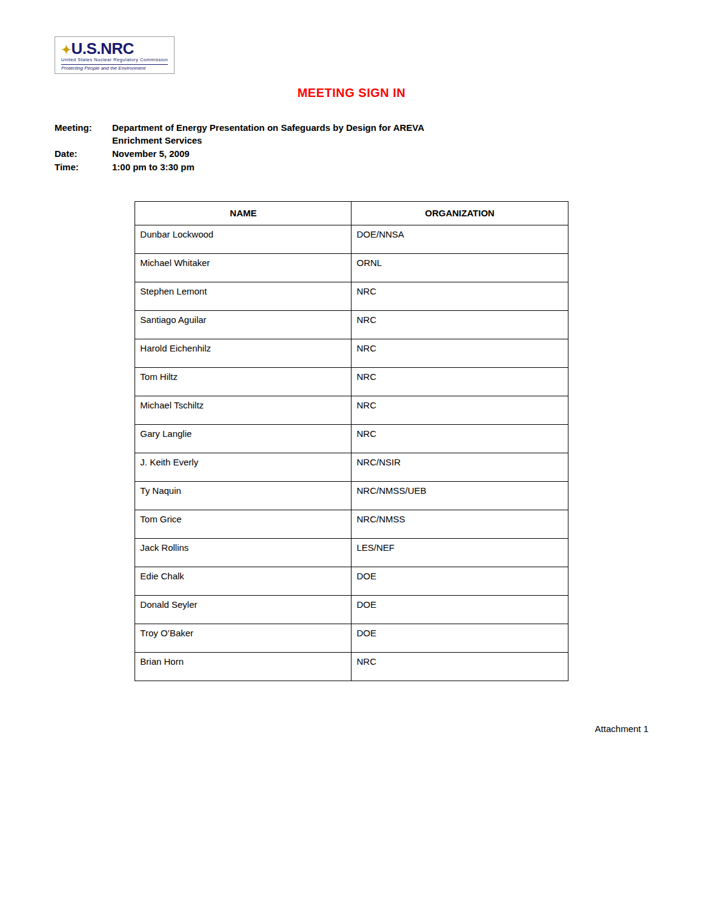✦U.S.NRC
United States Nuclear Regulatory Commission
Protecting People and the Environment
MEETING SIGN IN
Meeting:
Department of Energy Presentation on Safeguards by Design for AREVA
Enrichment Services
Date:
November 5, 2009
Time:
1:00 pm to 3:30 pm
| NAME | ORGANIZATION |
| --- | --- |
| Dunbar Lockwood | DOE/NNSA |
| Michael Whitaker | ORNL |
| Stephen Lemont | NRC |
| Santiago Aguilar | NRC |
| Harold Eichenhilz | NRC |
| Tom Hiltz | NRC |
| Michael Tschiltz | NRC |
| Gary Langlie | NRC |
| J. Keith Everly | NRC/NSIR |
| Ty Naquin | NRC/NMSS/UEB |
| Tom Grice | NRC/NMSS |
| Jack Rollins | LES/NEF |
| Edie Chalk | DOE |
| Donald Seyler | DOE |
| Troy O’Baker | DOE |
| Brian Horn | NRC |
Attachment 1